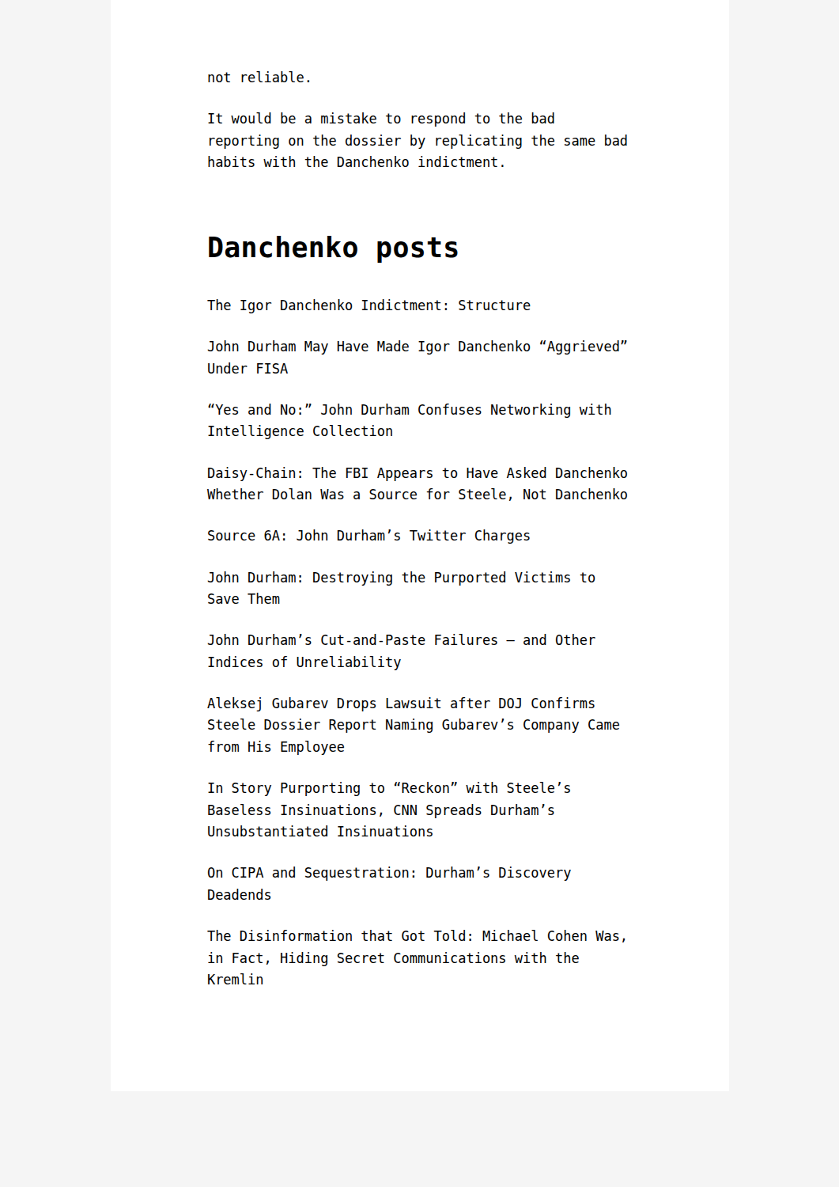not reliable.
It would be a mistake to respond to the bad reporting on the dossier by replicating the same bad habits with the Danchenko indictment.
Danchenko posts
The Igor Danchenko Indictment: Structure
John Durham May Have Made Igor Danchenko “Aggrieved” Under FISA
“Yes and No:” John Durham Confuses Networking with Intelligence Collection
Daisy-Chain: The FBI Appears to Have Asked Danchenko Whether Dolan Was a Source for Steele, Not Danchenko
Source 6A: John Durham’s Twitter Charges
John Durham: Destroying the Purported Victims to Save Them
John Durham’s Cut-and-Paste Failures — and Other Indices of Unreliability
Aleksej Gubarev Drops Lawsuit after DOJ Confirms Steele Dossier Report Naming Gubarev’s Company Came from His Employee
In Story Purporting to “Reckon” with Steele’s Baseless Insinuations, CNN Spreads Durham’s Unsubstantiated Insinuations
On CIPA and Sequestration: Durham’s Discovery Deadends
The Disinformation that Got Told: Michael Cohen Was, in Fact, Hiding Secret Communications with the Kremlin